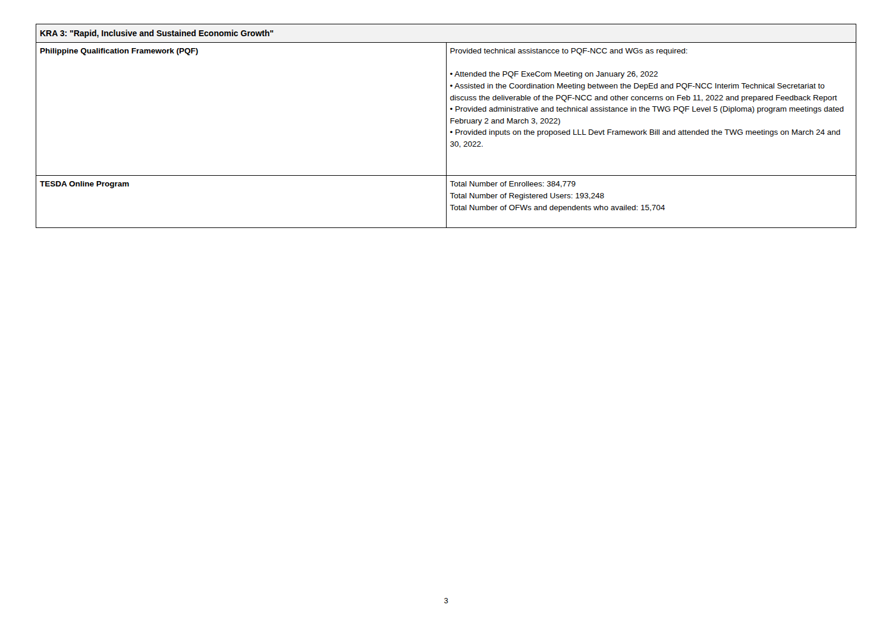| KRA 3: "Rapid, Inclusive and Sustained Economic Growth" |
| Philippine Qualification Framework (PQF) | Provided technical assistancce to PQF-NCC and WGs as required: • Attended the PQF ExeCom Meeting on January 26, 2022 • Assisted in the Coordination Meeting between the DepEd and PQF-NCC Interim Technical Secretariat to discuss the deliverable of the PQF-NCC and other concerns on Feb 11, 2022 and prepared Feedback Report • Provided administrative and technical assistance in the TWG PQF Level 5 (Diploma) program meetings dated February 2 and March 3, 2022) • Provided inputs on the proposed LLL Devt Framework Bill and attended the TWG meetings on March 24 and 30, 2022. |
| TESDA Online Program | Total Number of Enrollees: 384,779 Total Number of Registered Users: 193,248 Total Number of OFWs and dependents who availed: 15,704 |
3